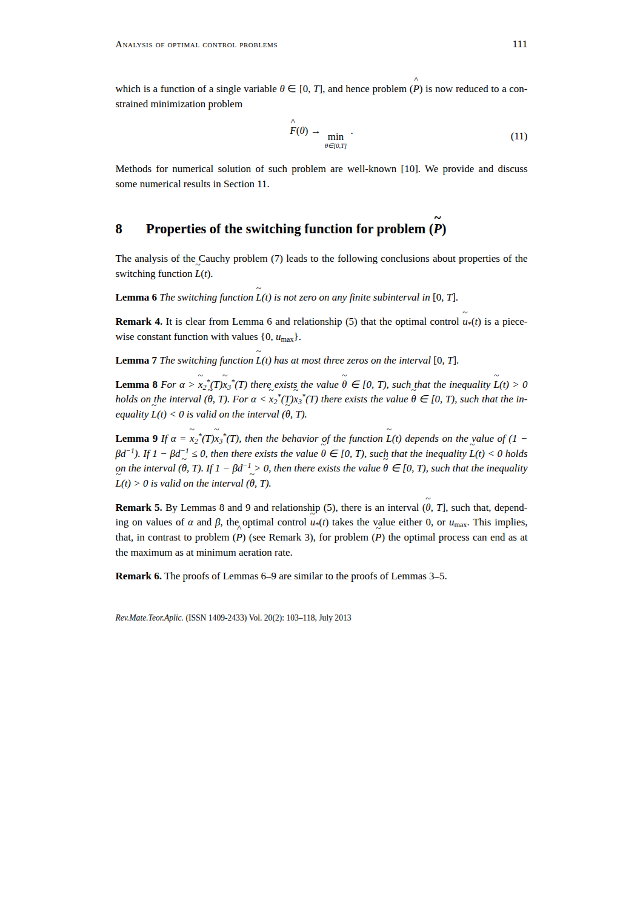Analysis of optimal control problems 111
which is a function of a single variable θ ∈ [0, T], and hence problem (^P) is now reduced to a constrained minimization problem
^F(θ) → min θ∈[0,T] . (11)
Methods for numerical solution of such problem are well-known [10]. We provide and discuss some numerical results in Section 11.
8 Properties of the switching function for problem (~P)
The analysis of the Cauchy problem (7) leads to the following conclusions about properties of the switching function ~L(t).
Lemma 6 The switching function ~L(t) is not zero on any finite subinterval in [0, T].
Remark 4. It is clear from Lemma 6 and relationship (5) that the optimal control ~u*(t) is a piecewise constant function with values {0, umax}.
Lemma 7 The switching function ~L(t) has at most three zeros on the interval [0, T].
Lemma 8 For α > ~x2*(T)~x3*(T) there exists the value ~θ ∈ [0, T), such that the inequality ~L(t) > 0 holds on the interval (~θ, T). For α < ~x2*(T)~x3*(T) there exists the value ~θ ∈ [0, T), such that the inequality ~L(t) < 0 is valid on the interval (~θ, T).
Lemma 9 If α = ~x2*(T)~x3*(T), then the behavior of the function ~L(t) depends on the value of (1 − βd−1). If 1 − βd−1 ≤ 0, then there exists the value ~θ ∈ [0, T), such that the inequality ~L(t) < 0 holds on the interval (~θ, T). If 1 − βd−1 > 0, then there exists the value ~θ ∈ [0, T), such that the inequality ~L(t) > 0 is valid on the interval (~θ, T).
Remark 5. By Lemmas 8 and 9 and relationship (5), there is an interval (~θ, T], such that, depending on values of α and β, the optimal control ~u*(t) takes the value either 0, or umax. This implies, that, in contrast to problem (^P) (see Remark 3), for problem (~P) the optimal process can end as at the maximum as at minimum aeration rate.
Remark 6. The proofs of Lemmas 6–9 are similar to the proofs of Lemmas 3–5.
Rev.Mate.Teor.Aplic. (ISSN 1409-2433) Vol. 20(2): 103–118, July 2013